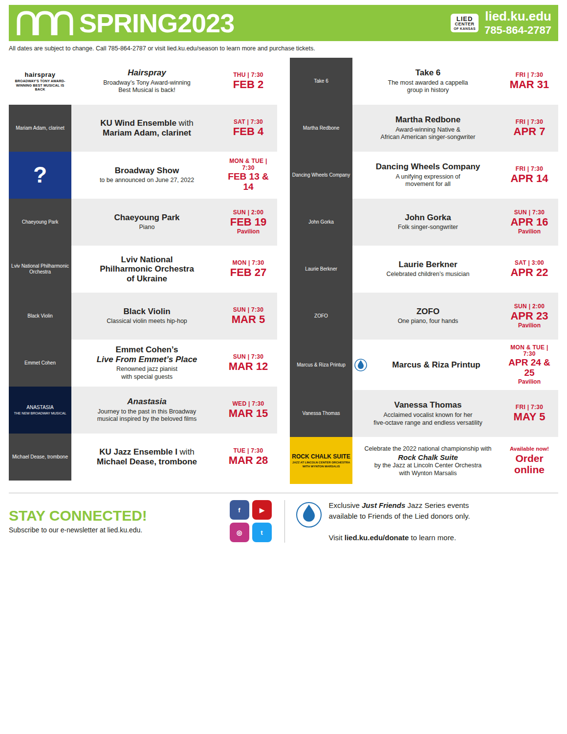SPRING2023
LIED CENTER
OF KANSAS
lied.ku.edu
785-864-2787
All dates are subject to change. Call 785-864-2787 or visit lied.ku.edu/season to learn more and purchase tickets.
hairsprayBROADWAY'S TONY AWARD-WINNING BEST MUSICAL IS BACK
Hairspray
Broadway’s Tony Award-winning
Best Musical is back!
THU | 7:30
FEB 2
Mariam Adam, clarinet
KU Wind Ensemble with
Mariam Adam, clarinet
SAT | 7:30
FEB 4
?
Broadway Show
to be announced on June 27, 2022
MON & TUE | 7:30
FEB 13 & 14
Chaeyoung Park
Chaeyoung Park
Piano
SUN | 2:00
FEB 19
Pavilion
Lviv National Philharmonic Orchestra
Lviv National
Philharmonic Orchestra
of Ukraine
MON | 7:30
FEB 27
Black Violin
Black Violin
Classical violin meets hip-hop
SUN | 7:30
MAR 5
Emmet Cohen
Emmet Cohen’s
Live From Emmet’s Place
Renowned jazz pianist
with special guests
SUN | 7:30
MAR 12
ANASTASIATHE NEW BROADWAY MUSICAL
Anastasia
Journey to the past in this Broadway
musical inspired by the beloved films
WED | 7:30
MAR 15
Michael Dease, trombone
KU Jazz Ensemble I with
Michael Dease, trombone
TUE | 7:30
MAR 28
Take 6
Take 6
The most awarded a cappella
group in history
FRI | 7:30
MAR 31
Martha Redbone
Martha Redbone
Award-winning Native &
African American singer-songwriter
FRI | 7:30
APR 7
Dancing Wheels Company
Dancing Wheels Company
A unifying expression of
movement for all
FRI | 7:30
APR 14
John Gorka
John Gorka
Folk singer-songwriter
SUN | 7:30
APR 16
Pavilion
Laurie Berkner
Laurie Berkner
Celebrated children’s musician
SAT | 3:00
APR 22
ZOFO
ZOFO
One piano, four hands
SUN | 2:00
APR 23
Pavilion
Marcus & Riza Printup
Marcus & Riza Printup
MON & TUE | 7:30
APR 24 & 25
Pavilion
Vanessa Thomas
Vanessa Thomas
Acclaimed vocalist known for her
five-octave range and endless versatility
FRI | 7:30
MAY 5
ROCK CHALK SUITEJAZZ AT LINCOLN CENTER ORCHESTRA WITH WYNTON MARSALIS
Celebrate the 2022 national championship with
Rock Chalk Suite
by the Jazz at Lincoln Center Orchestra
with Wynton Marsalis
Available now!
Order
online
STAY CONNECTED!
Subscribe to our e-newsletter at lied.ku.edu.
f
▶
◎
t
Exclusive Just Friends Jazz Series events
available to Friends of the Lied donors only.
Visit lied.ku.edu/donate to learn more.